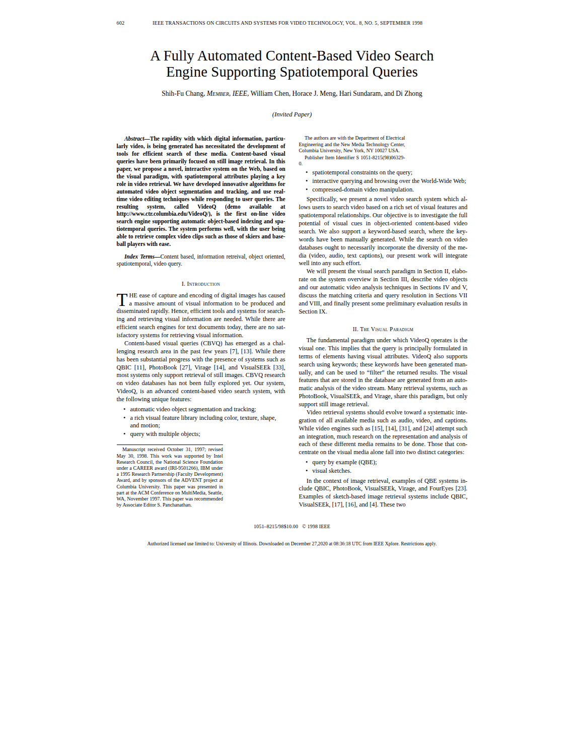602 IEEE TRANSACTIONS ON CIRCUITS AND SYSTEMS FOR VIDEO TECHNOLOGY, VOL. 8, NO. 5, SEPTEMBER 1998
A Fully Automated Content-Based Video Search
Engine Supporting Spatiotemporal Queries
Shih-Fu Chang, Member, IEEE, William Chen, Horace J. Meng, Hari Sundaram, and Di Zhong
(Invited Paper)
Abstract—The rapidity with which digital information, particularly video, is being generated has necessitated the development of tools for efficient search of these media. Content-based visual queries have been primarily focused on still image retrieval. In this paper, we propose a novel, interactive system on the Web, based on the visual paradigm, with spatiotemporal attributes playing a key role in video retrieval. We have developed innovative algorithms for automated video object segmentation and tracking, and use real-time video editing techniques while responding to user queries. The resulting system, called VideoQ (demo available at http://www.ctr.columbia.edu/VideoQ/), is the first on-line video search engine supporting automatic object-based indexing and spatiotemporal queries. The system performs well, with the user being able to retrieve complex video clips such as those of skiers and baseball players with ease.
Index Terms—Content based, information retreival, object oriented, spatiotemporal, video query.
I. Introduction
THE ease of capture and encoding of digital images has caused a massive amount of visual information to be produced and disseminated rapidly. Hence, efficient tools and systems for searching and retrieving visual information are needed. While there are efficient search engines for text documents today, there are no satisfactory systems for retrieving visual information.
Content-based visual queries (CBVQ) has emerged as a challenging research area in the past few years [7], [13]. While there has been substantial progress with the presence of systems such as QBIC [11], PhotoBook [27], Virage [14], and VisualSEEk [33], most systems only support retrieval of still images. CBVQ research on video databases has not been fully explored yet. Our system, VideoQ, is an advanced content-based video search system, with the following unique features:
automatic video object segmentation and tracking;
a rich visual feature library including color, texture, shape, and motion;
query with multiple objects;
Manuscript received October 31, 1997; revised May 30, 1998. This work was supported by Intel Research Council, the National Science Foundation under a CAREER award (IRI-9501266), IBM under a 1995 Research Partnership (Faculty Development) Award, and by sponsors of the ADVENT project at Columbia University. This paper was presented in part at the ACM Conference on MultiMedia, Seattle, WA, November 1997. This paper was recommended by Associate Editor S. Panchanathan.
The authors are with the Department of Electrical Engineering and the New Media Technology Center, Columbia University, New York, NY 10027 USA.
Publisher Item Identifier S 1051-8215(98)06329-0.
spatiotemporal constraints on the query;
interactive querying and browsing over the World-Wide Web;
compressed-domain video manipulation.
Specifically, we present a novel video search system which allows users to search video based on a rich set of visual features and spatiotemporal relationships. Our objective is to investigate the full potential of visual cues in object-oriented content-based video search. We also support a keyword-based search, where the keywords have been manually generated. While the search on video databases ought to necessarily incorporate the diversity of the media (video, audio, text captions), our present work will integrate well into any such effort.
We will present the visual search paradigm in Section II, elaborate on the system overview in Section III, describe video objects and our automatic video analysis techniques in Sections IV and V, discuss the matching criteria and query resolution in Sections VII and VIII, and finally present some preliminary evaluation results in Section IX.
II. The Visual Paradigm
The fundamental paradigm under which VideoQ operates is the visual one. This implies that the query is principally formulated in terms of elements having visual attributes. VideoQ also supports search using keywords; these keywords have been generated manually, and can be used to “filter” the returned results. The visual features that are stored in the database are generated from an automatic analysis of the video stream. Many retrieval systems, such as PhotoBook, VisualSEEk, and Virage, share this paradigm, but only support still image retrieval.
Video retrieval systems should evolve toward a systematic integration of all available media such as audio, video, and captions. While video engines such as [15], [14], [31], and [24] attempt such an integration, much research on the representation and analysis of each of these different media remains to be done. Those that concentrate on the visual media alone fall into two distinct categories:
query by example (QBE);
visual sketches.
In the context of image retrieval, examples of QBE systems include QBIC, PhotoBook, VisualSEEk, Virage, and FourEyes [23]. Examples of sketch-based image retrieval systems include QBIC, VisualSEEk, [17], [16], and [4]. These two
1051–8215/98$10.00 © 1998 IEEE
Authorized licensed use limited to: University of Illinois. Downloaded on December 27,2020 at 08:36:18 UTC from IEEE Xplore. Restrictions apply.